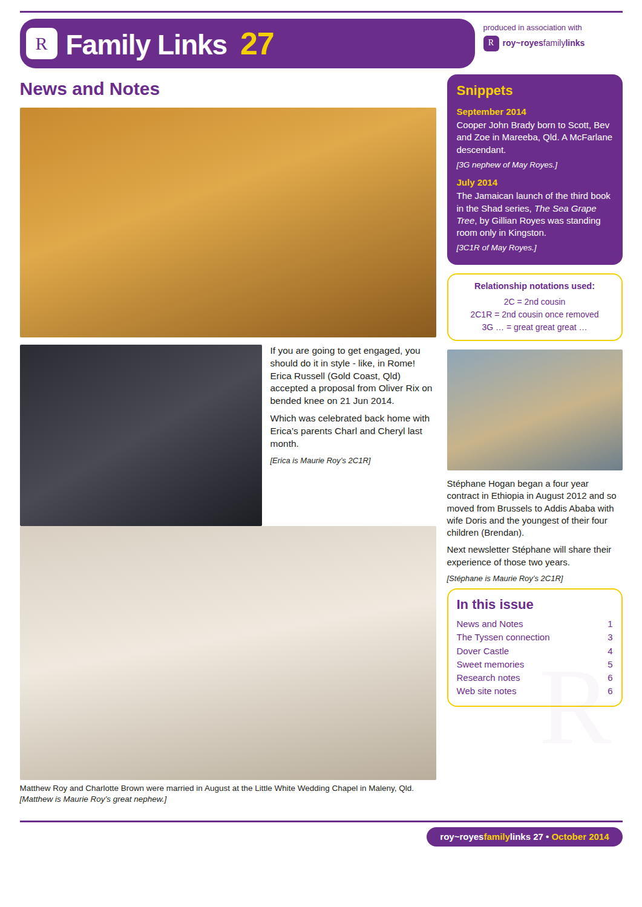R
R
Family Links 27
produced in association with
R roy~royesfamilylinks
News and Notes
If you are going to get engaged, you should do it in style - like, in Rome! Erica Russell (Gold Coast, Qld) accepted a proposal from Oliver Rix on bended knee on 21 Jun 2014.
Which was celebrated back home with Erica’s parents Charl and Cheryl last month.
[Erica is Maurie Roy’s 2C1R]
Matthew Roy and Charlotte Brown were married in August at the Little White Wedding Chapel in Maleny, Qld. [Matthew is Maurie Roy’s great nephew.]
Snippets
September 2014
Cooper John Brady born to Scott, Bev and Zoe in Mareeba, Qld. A McFarlane descendant.
[3G nephew of May Royes.]
July 2014
The Jamaican launch of the third book in the Shad series, The Sea Grape Tree, by Gillian Royes was standing room only in Kingston.
[3C1R of May Royes.]
Relationship notations used:
2C = 2nd cousin
2C1R = 2nd cousin once removed
3G … = great great great …
Stéphane Hogan began a four year contract in Ethiopia in August 2012 and so moved from Brussels to Addis Ababa with wife Doris and the youngest of their four children (Brendan).
Next newsletter Stéphane will share their experience of those two years.
[Stéphane is Maurie Roy’s 2C1R]
In this issue
| News and Notes | 1 |
| The Tyssen connection | 3 |
| Dover Castle | 4 |
| Sweet memories | 5 |
| Research notes | 6 |
| Web site notes | 6 |
roy~royesfamilylinks 27 • October 2014